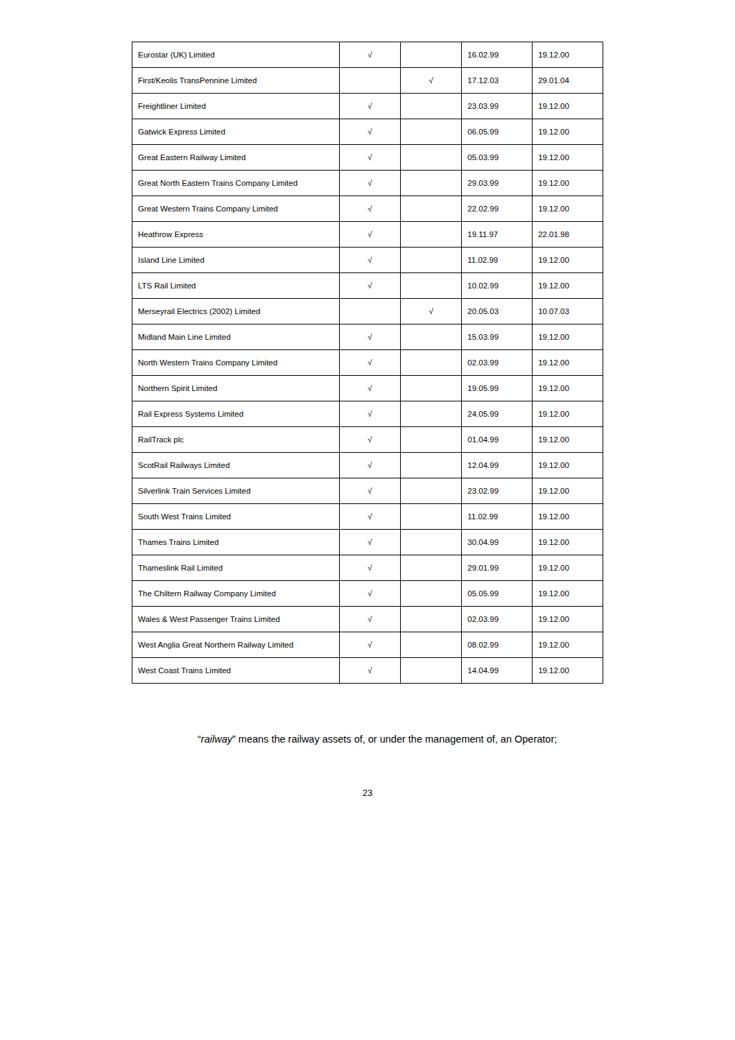| Eurostar (UK) Limited | √ | | 16.02.99 | 19.12.00 |
| First/Keolis TransPennine Limited | | √ | 17.12.03 | 29.01.04 |
| Freightliner Limited | √ | | 23.03.99 | 19.12.00 |
| Gatwick Express Limited | √ | | 06.05.99 | 19.12.00 |
| Great Eastern Railway Limited | √ | | 05.03.99 | 19.12.00 |
| Great North Eastern Trains Company Limited | √ | | 29.03.99 | 19.12.00 |
| Great Western Trains Company Limited | √ | | 22.02.99 | 19.12.00 |
| Heathrow Express | √ | | 19.11.97 | 22.01.98 |
| Island Line Limited | √ | | 11.02.99 | 19.12.00 |
| LTS Rail Limited | √ | | 10.02.99 | 19.12.00 |
| Merseyrail Electrics (2002) Limited | | √ | 20.05.03 | 10.07.03 |
| Midland Main Line Limited | √ | | 15.03.99 | 19.12.00 |
| North Western Trains Company Limited | √ | | 02.03.99 | 19.12.00 |
| Northern Spirit Limited | √ | | 19.05.99 | 19.12.00 |
| Rail Express Systems Limited | √ | | 24.05.99 | 19.12.00 |
| RailTrack plc | √ | | 01.04.99 | 19.12.00 |
| ScotRail Railways Limited | √ | | 12.04.99 | 19.12.00 |
| Silverlink Train Services Limited | √ | | 23.02.99 | 19.12.00 |
| South West Trains Limited | √ | | 11.02.99 | 19.12.00 |
| Thames Trains Limited | √ | | 30.04.99 | 19.12.00 |
| Thameslink Rail Limited | √ | | 29.01.99 | 19.12.00 |
| The Chiltern Railway Company Limited | √ | | 05.05.99 | 19.12.00 |
| Wales & West Passenger Trains Limited | √ | | 02.03.99 | 19.12.00 |
| West Anglia Great Northern Railway Limited | √ | | 08.02.99 | 19.12.00 |
| West Coast Trains Limited | √ | | 14.04.99 | 19.12.00 |
“railway” means the railway assets of, or under the management of, an Operator;
23